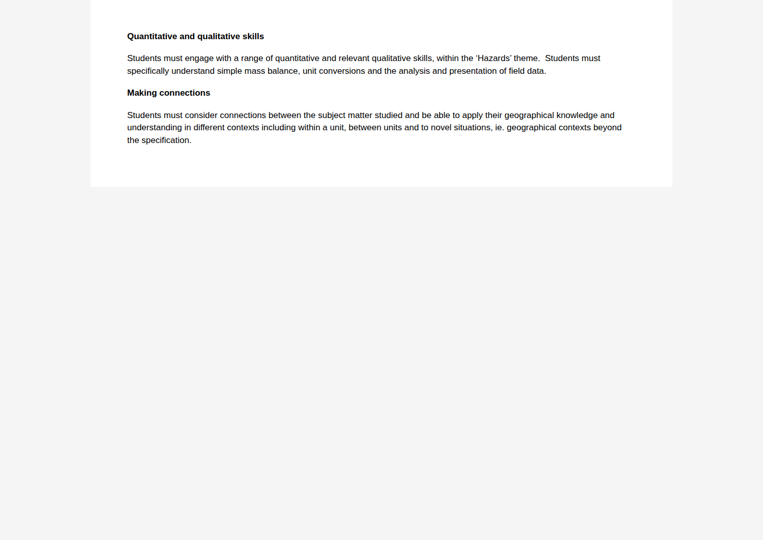Quantitative and qualitative skills
Students must engage with a range of quantitative and relevant qualitative skills, within the ‘Hazards’ theme. Students must specifically understand simple mass balance, unit conversions and the analysis and presentation of field data.
Making connections
Students must consider connections between the subject matter studied and be able to apply their geographical knowledge and understanding in different contexts including within a unit, between units and to novel situations, ie. geographical contexts beyond the specification.